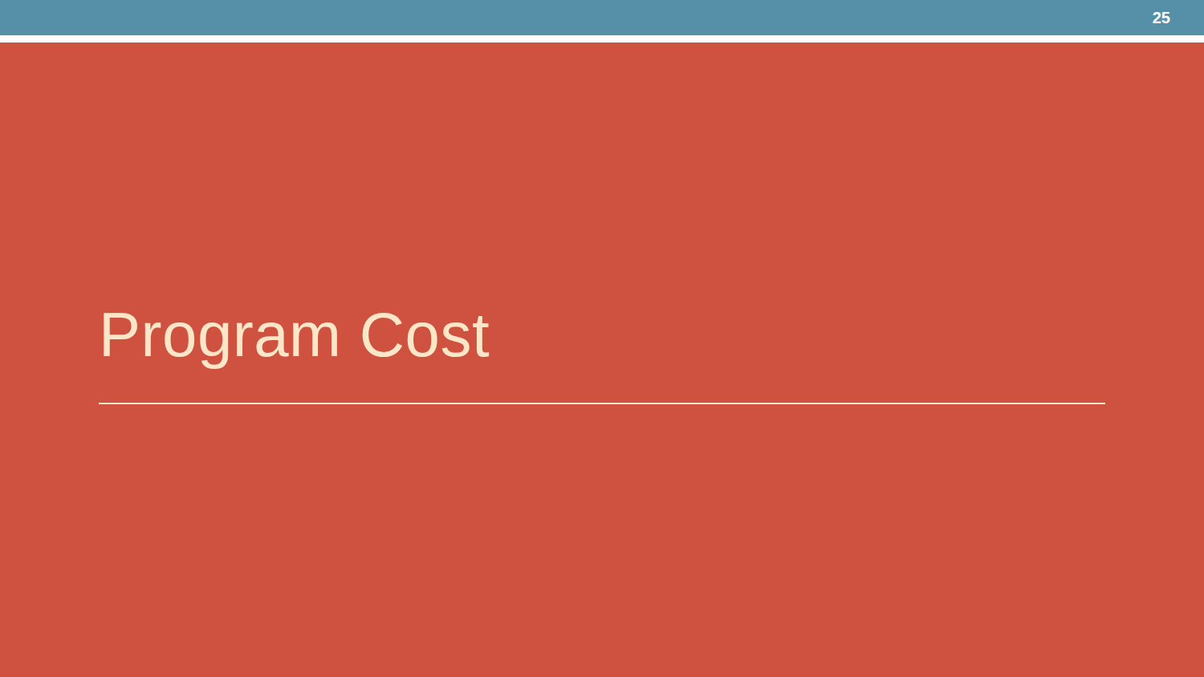25
Program Cost